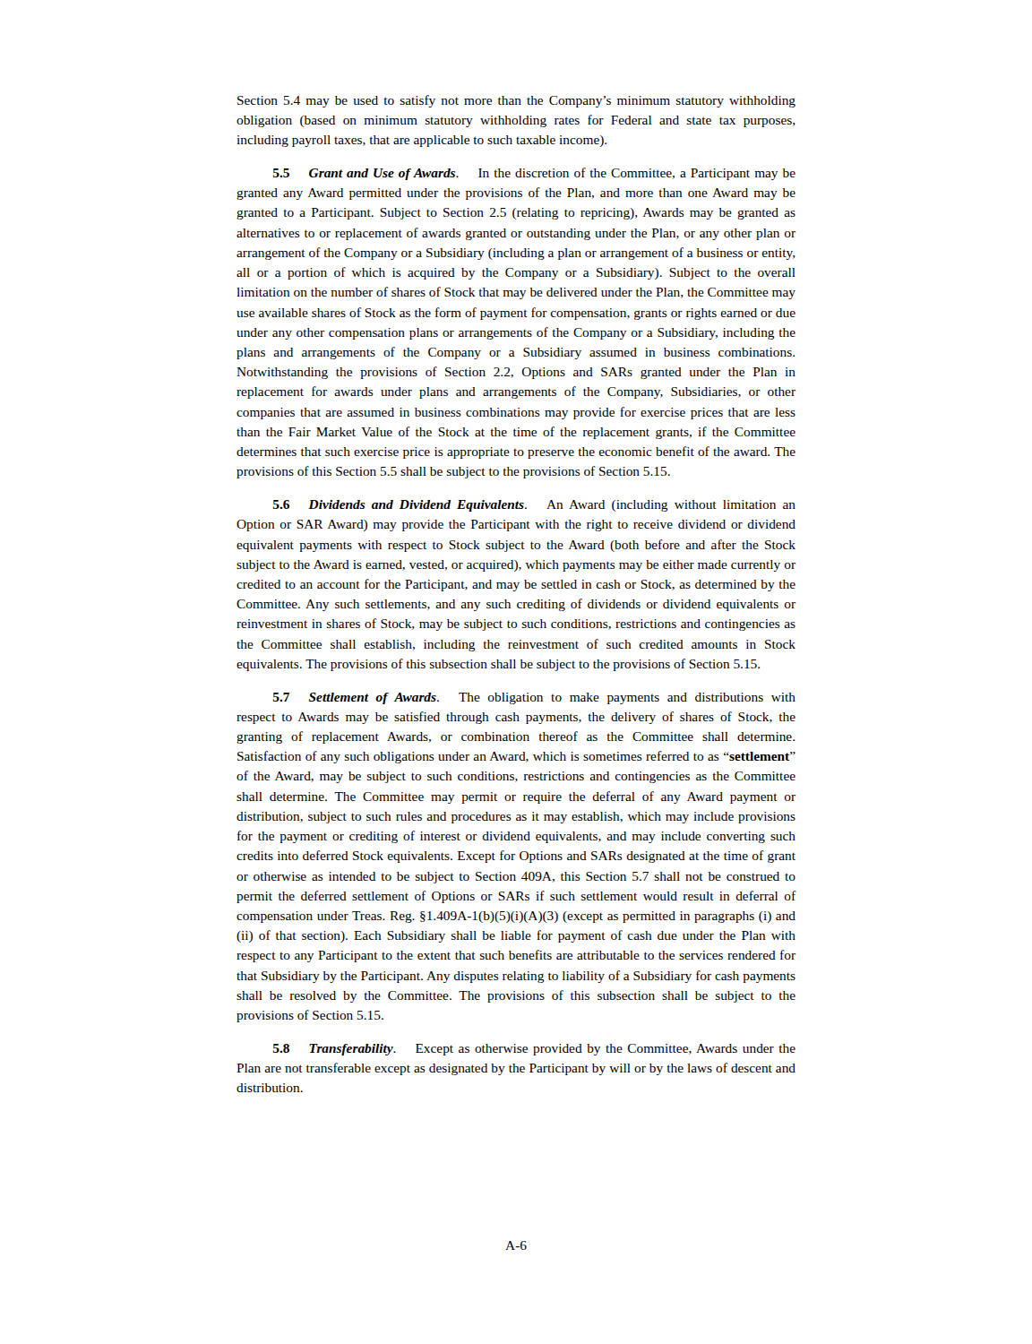Section 5.4 may be used to satisfy not more than the Company’s minimum statutory withholding obligation (based on minimum statutory withholding rates for Federal and state tax purposes, including payroll taxes, that are applicable to such taxable income).
5.5 Grant and Use of Awards. In the discretion of the Committee, a Participant may be granted any Award permitted under the provisions of the Plan, and more than one Award may be granted to a Participant. Subject to Section 2.5 (relating to repricing), Awards may be granted as alternatives to or replacement of awards granted or outstanding under the Plan, or any other plan or arrangement of the Company or a Subsidiary (including a plan or arrangement of a business or entity, all or a portion of which is acquired by the Company or a Subsidiary). Subject to the overall limitation on the number of shares of Stock that may be delivered under the Plan, the Committee may use available shares of Stock as the form of payment for compensation, grants or rights earned or due under any other compensation plans or arrangements of the Company or a Subsidiary, including the plans and arrangements of the Company or a Subsidiary assumed in business combinations. Notwithstanding the provisions of Section 2.2, Options and SARs granted under the Plan in replacement for awards under plans and arrangements of the Company, Subsidiaries, or other companies that are assumed in business combinations may provide for exercise prices that are less than the Fair Market Value of the Stock at the time of the replacement grants, if the Committee determines that such exercise price is appropriate to preserve the economic benefit of the award. The provisions of this Section 5.5 shall be subject to the provisions of Section 5.15.
5.6 Dividends and Dividend Equivalents. An Award (including without limitation an Option or SAR Award) may provide the Participant with the right to receive dividend or dividend equivalent payments with respect to Stock subject to the Award (both before and after the Stock subject to the Award is earned, vested, or acquired), which payments may be either made currently or credited to an account for the Participant, and may be settled in cash or Stock, as determined by the Committee. Any such settlements, and any such crediting of dividends or dividend equivalents or reinvestment in shares of Stock, may be subject to such conditions, restrictions and contingencies as the Committee shall establish, including the reinvestment of such credited amounts in Stock equivalents. The provisions of this subsection shall be subject to the provisions of Section 5.15.
5.7 Settlement of Awards. The obligation to make payments and distributions with respect to Awards may be satisfied through cash payments, the delivery of shares of Stock, the granting of replacement Awards, or combination thereof as the Committee shall determine. Satisfaction of any such obligations under an Award, which is sometimes referred to as “settlement” of the Award, may be subject to such conditions, restrictions and contingencies as the Committee shall determine. The Committee may permit or require the deferral of any Award payment or distribution, subject to such rules and procedures as it may establish, which may include provisions for the payment or crediting of interest or dividend equivalents, and may include converting such credits into deferred Stock equivalents. Except for Options and SARs designated at the time of grant or otherwise as intended to be subject to Section 409A, this Section 5.7 shall not be construed to permit the deferred settlement of Options or SARs if such settlement would result in deferral of compensation under Treas. Reg. §1.409A-1(b)(5)(i)(A)(3) (except as permitted in paragraphs (i) and (ii) of that section). Each Subsidiary shall be liable for payment of cash due under the Plan with respect to any Participant to the extent that such benefits are attributable to the services rendered for that Subsidiary by the Participant. Any disputes relating to liability of a Subsidiary for cash payments shall be resolved by the Committee. The provisions of this subsection shall be subject to the provisions of Section 5.15.
5.8 Transferability. Except as otherwise provided by the Committee, Awards under the Plan are not transferable except as designated by the Participant by will or by the laws of descent and distribution.
A-6